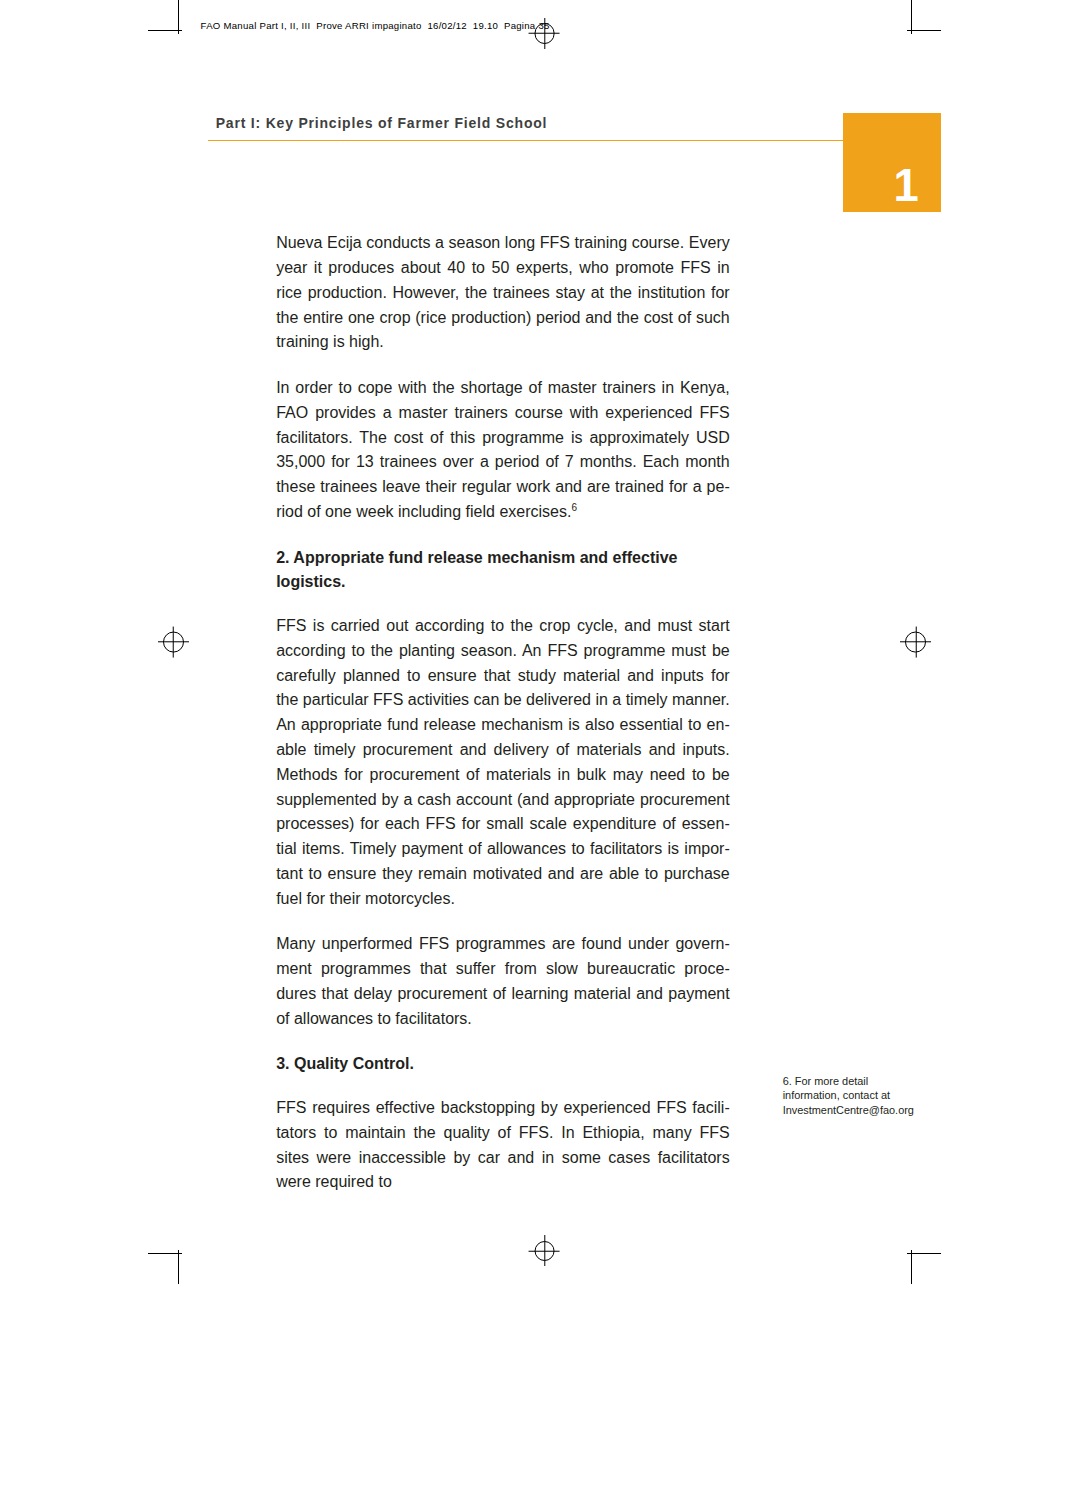FAO Manual Part I, II, III Prove ARRI impaginato 16/02/12 19.10 Pagina 35
Part I: Key Principles of Farmer Field School
35
1
Nueva Ecija conducts a season long FFS training course. Every year it produces about 40 to 50 experts, who promote FFS in rice production. However, the trainees stay at the institution for the entire one crop (rice production) period and the cost of such training is high.
In order to cope with the shortage of master trainers in Kenya, FAO provides a master trainers course with experienced FFS facilitators. The cost of this programme is approximately USD 35,000 for 13 trainees over a period of 7 months. Each month these trainees leave their regular work and are trained for a period of one week including field exercises.6
2. Appropriate fund release mechanism and effective logistics.
FFS is carried out according to the crop cycle, and must start according to the planting season. An FFS programme must be carefully planned to ensure that study material and inputs for the particular FFS activities can be delivered in a timely manner. An appropriate fund release mechanism is also essential to enable timely procurement and delivery of materials and inputs. Methods for procurement of materials in bulk may need to be supplemented by a cash account (and appropriate procurement processes) for each FFS for small scale expenditure of essential items. Timely payment of allowances to facilitators is important to ensure they remain motivated and are able to purchase fuel for their motorcycles.
Many unperformed FFS programmes are found under government programmes that suffer from slow bureaucratic procedures that delay procurement of learning material and payment of allowances to facilitators.
3. Quality Control.
FFS requires effective backstopping by experienced FFS facilitators to maintain the quality of FFS. In Ethiopia, many FFS sites were inaccessible by car and in some cases facilitators were required to
6. For more detail information, contact at InvestmentCentre@fao.org